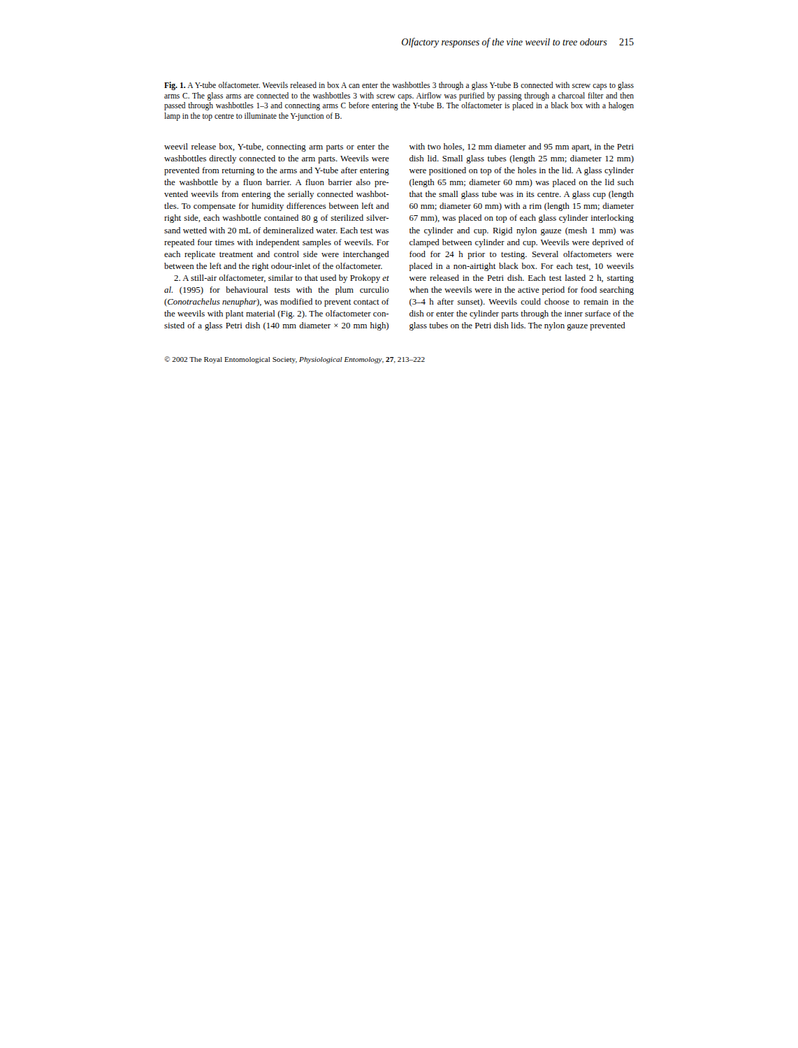Olfactory responses of the vine weevil to tree odours215
Fig. 1. A Y-tube olfactometer. Weevils released in box A can enter the washbottles 3 through a glass Y-tube B connected with screw caps to glass arms C. The glass arms are connected to the washbottles 3 with screw caps. Airflow was purified by passing through a charcoal filter and then passed through washbottles 1–3 and connecting arms C before entering the Y-tube B. The olfactometer is placed in a black box with a halogen lamp in the top centre to illuminate the Y-junction of B.
weevil release box, Y-tube, connecting arm parts or enter the washbottles directly connected to the arm parts. Weevils were prevented from returning to the arms and Y-tube after entering the washbottle by a fluon barrier. A fluon barrier also prevented weevils from entering the serially connected washbottles. To compensate for humidity differences between left and right side, each washbottle contained 80 g of sterilized silver-sand wetted with 20 mL of demineralized water. Each test was repeated four times with independent samples of weevils. For each replicate treatment and control side were interchanged between the left and the right odour-inlet of the olfactometer.
2. A still-air olfactometer, similar to that used by Prokopy et al. (1995) for behavioural tests with the plum curculio (Conotrachelus nenuphar), was modified to prevent contact of the weevils with plant material (Fig. 2). The olfactometer consisted of a glass Petri dish (140 mm diameter × 20 mm high) with two holes, 12 mm diameter and 95 mm apart, in the Petri dish lid. Small glass tubes (length 25 mm; diameter 12 mm) were positioned on top of the holes in the lid. A glass cylinder (length 65 mm; diameter 60 mm) was placed on the lid such that the small glass tube was in its centre. A glass cup (length 60 mm; diameter 60 mm) with a rim (length 15 mm; diameter 67 mm), was placed on top of each glass cylinder interlocking the cylinder and cup. Rigid nylon gauze (mesh 1 mm) was clamped between cylinder and cup. Weevils were deprived of food for 24 h prior to testing. Several olfactometers were placed in a non-airtight black box. For each test, 10 weevils were released in the Petri dish. Each test lasted 2 h, starting when the weevils were in the active period for food searching (3–4 h after sunset). Weevils could choose to remain in the dish or enter the cylinder parts through the inner surface of the glass tubes on the Petri dish lids. The nylon gauze prevented
© 2002 The Royal Entomological Society, Physiological Entomology, 27, 213–222